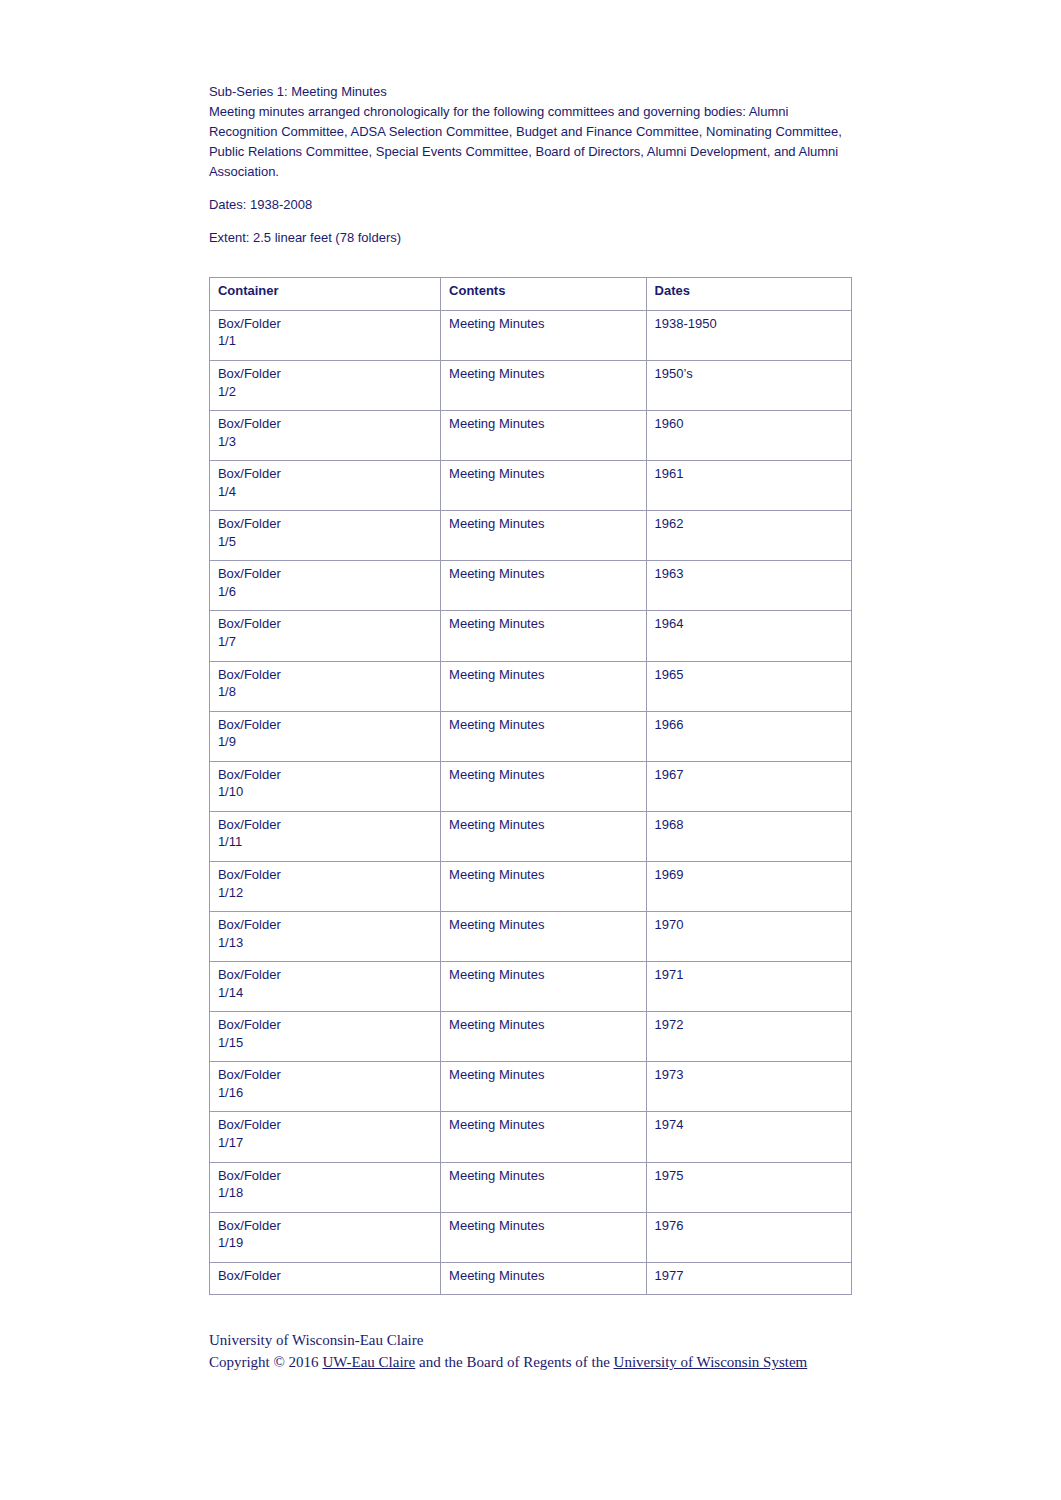Sub-Series 1: Meeting Minutes
Meeting minutes arranged chronologically for the following committees and governing bodies: Alumni Recognition Committee, ADSA Selection Committee, Budget and Finance Committee, Nominating Committee, Public Relations Committee, Special Events Committee, Board of Directors, Alumni Development, and Alumni Association.
Dates: 1938-2008
Extent: 2.5 linear feet (78 folders)
| Container | Contents | Dates |
| --- | --- | --- |
| Box/Folder 1/1 | Meeting Minutes | 1938-1950 |
| Box/Folder 1/2 | Meeting Minutes | 1950’s |
| Box/Folder 1/3 | Meeting Minutes | 1960 |
| Box/Folder 1/4 | Meeting Minutes | 1961 |
| Box/Folder 1/5 | Meeting Minutes | 1962 |
| Box/Folder 1/6 | Meeting Minutes | 1963 |
| Box/Folder 1/7 | Meeting Minutes | 1964 |
| Box/Folder 1/8 | Meeting Minutes | 1965 |
| Box/Folder 1/9 | Meeting Minutes | 1966 |
| Box/Folder 1/10 | Meeting Minutes | 1967 |
| Box/Folder 1/11 | Meeting Minutes | 1968 |
| Box/Folder 1/12 | Meeting Minutes | 1969 |
| Box/Folder 1/13 | Meeting Minutes | 1970 |
| Box/Folder 1/14 | Meeting Minutes | 1971 |
| Box/Folder 1/15 | Meeting Minutes | 1972 |
| Box/Folder 1/16 | Meeting Minutes | 1973 |
| Box/Folder 1/17 | Meeting Minutes | 1974 |
| Box/Folder 1/18 | Meeting Minutes | 1975 |
| Box/Folder 1/19 | Meeting Minutes | 1976 |
| Box/Folder | Meeting Minutes | 1977 |
University of Wisconsin-Eau Claire
Copyright © 2016 UW-Eau Claire and the Board of Regents of the University of Wisconsin System